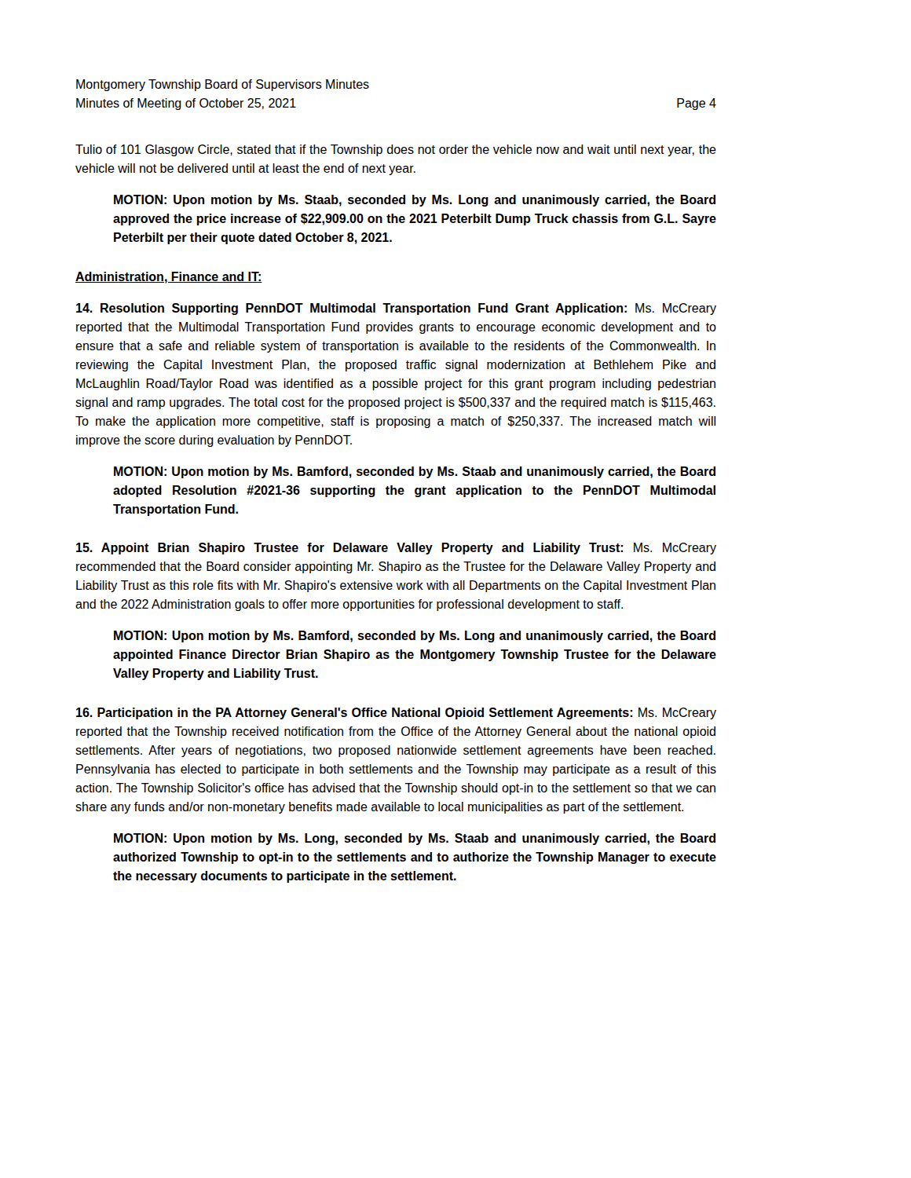Montgomery Township Board of Supervisors Minutes
Minutes of Meeting of October 25, 2021 Page 4
Tulio of 101 Glasgow Circle, stated that if the Township does not order the vehicle now and wait until next year, the vehicle will not be delivered until at least the end of next year.
MOTION: Upon motion by Ms. Staab, seconded by Ms. Long and unanimously carried, the Board approved the price increase of $22,909.00 on the 2021 Peterbilt Dump Truck chassis from G.L. Sayre Peterbilt per their quote dated October 8, 2021.
Administration, Finance and IT:
14. Resolution Supporting PennDOT Multimodal Transportation Fund Grant Application: Ms. McCreary reported that the Multimodal Transportation Fund provides grants to encourage economic development and to ensure that a safe and reliable system of transportation is available to the residents of the Commonwealth. In reviewing the Capital Investment Plan, the proposed traffic signal modernization at Bethlehem Pike and McLaughlin Road/Taylor Road was identified as a possible project for this grant program including pedestrian signal and ramp upgrades. The total cost for the proposed project is $500,337 and the required match is $115,463. To make the application more competitive, staff is proposing a match of $250,337. The increased match will improve the score during evaluation by PennDOT.
MOTION: Upon motion by Ms. Bamford, seconded by Ms. Staab and unanimously carried, the Board adopted Resolution #2021-36 supporting the grant application to the PennDOT Multimodal Transportation Fund.
15. Appoint Brian Shapiro Trustee for Delaware Valley Property and Liability Trust: Ms. McCreary recommended that the Board consider appointing Mr. Shapiro as the Trustee for the Delaware Valley Property and Liability Trust as this role fits with Mr. Shapiro's extensive work with all Departments on the Capital Investment Plan and the 2022 Administration goals to offer more opportunities for professional development to staff.
MOTION: Upon motion by Ms. Bamford, seconded by Ms. Long and unanimously carried, the Board appointed Finance Director Brian Shapiro as the Montgomery Township Trustee for the Delaware Valley Property and Liability Trust.
16. Participation in the PA Attorney General's Office National Opioid Settlement Agreements: Ms. McCreary reported that the Township received notification from the Office of the Attorney General about the national opioid settlements. After years of negotiations, two proposed nationwide settlement agreements have been reached. Pennsylvania has elected to participate in both settlements and the Township may participate as a result of this action. The Township Solicitor's office has advised that the Township should opt-in to the settlement so that we can share any funds and/or non-monetary benefits made available to local municipalities as part of the settlement.
MOTION: Upon motion by Ms. Long, seconded by Ms. Staab and unanimously carried, the Board authorized Township to opt-in to the settlements and to authorize the Township Manager to execute the necessary documents to participate in the settlement.